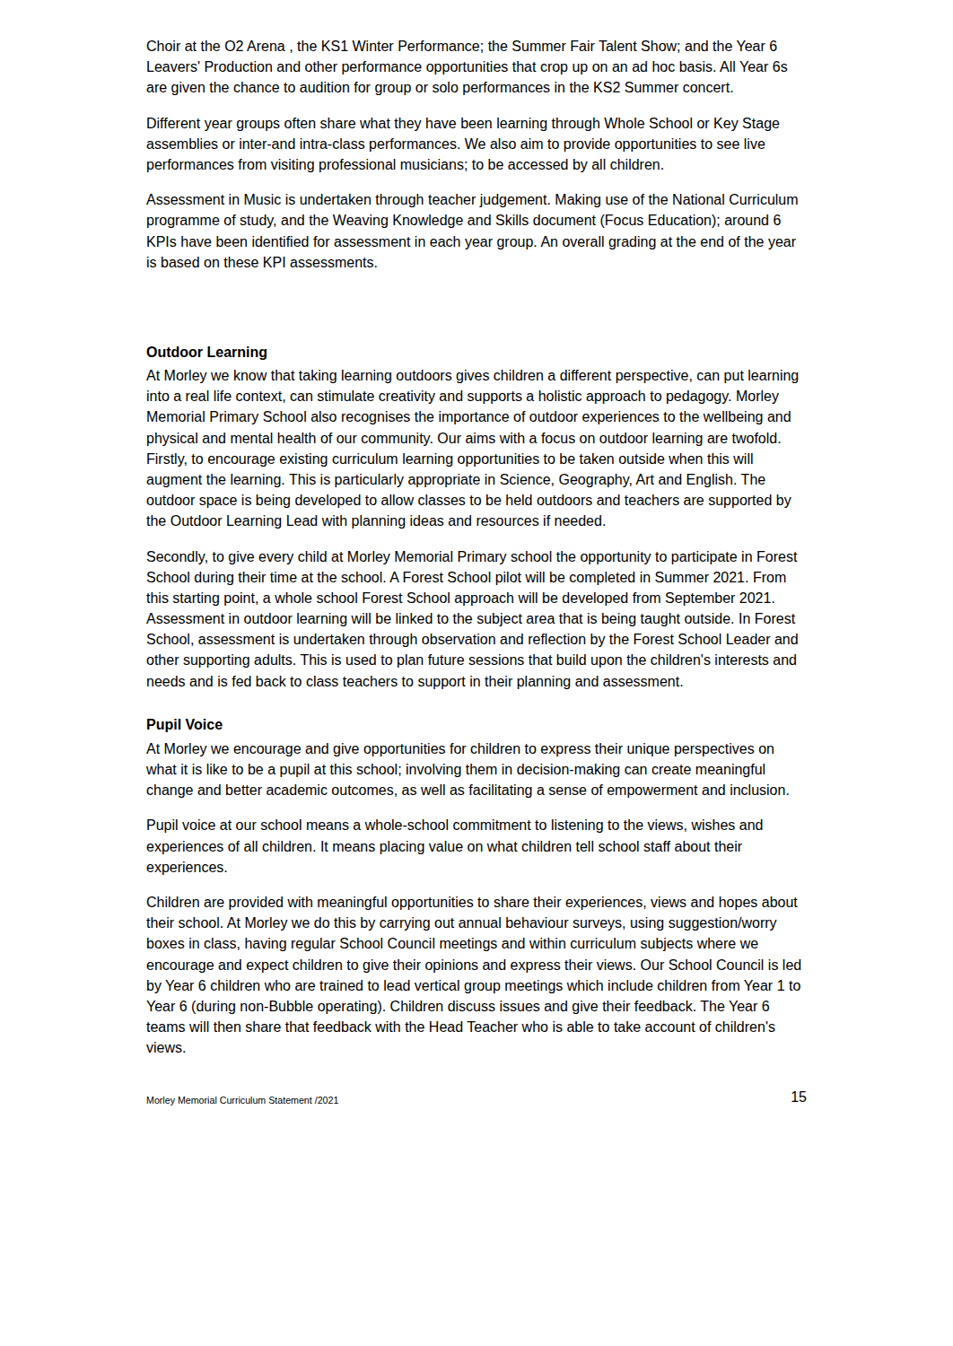Choir at the O2 Arena , the KS1 Winter Performance; the Summer Fair Talent Show; and the Year 6 Leavers' Production and other performance opportunities that crop up on an ad hoc basis. All Year 6s are given the chance to audition for group or solo performances in the KS2 Summer concert.
Different year groups often share what they have been learning through Whole School or Key Stage assemblies or inter-and intra-class performances. We also aim to provide opportunities to see live performances from visiting professional musicians; to be accessed by all children.
Assessment in Music is undertaken through teacher judgement. Making use of the National Curriculum programme of study, and the Weaving Knowledge and Skills document (Focus Education); around 6 KPIs have been identified for assessment in each year group. An overall grading at the end of the year is based on these KPI assessments.
Outdoor Learning
At Morley we know that taking learning outdoors gives children a different perspective, can put learning into a real life context, can stimulate creativity and supports a holistic approach to pedagogy. Morley Memorial Primary School also recognises the importance of outdoor experiences to the wellbeing and physical and mental health of our community. Our aims with a focus on outdoor learning are twofold. Firstly, to encourage existing curriculum learning opportunities to be taken outside when this will augment the learning. This is particularly appropriate in Science, Geography, Art and English. The outdoor space is being developed to allow classes to be held outdoors and teachers are supported by the Outdoor Learning Lead with planning ideas and resources if needed.
Secondly, to give every child at Morley Memorial Primary school the opportunity to participate in Forest School during their time at the school. A Forest School pilot will be completed in Summer 2021. From this starting point, a whole school Forest School approach will be developed from September 2021. Assessment in outdoor learning will be linked to the subject area that is being taught outside. In Forest School, assessment is undertaken through observation and reflection by the Forest School Leader and other supporting adults. This is used to plan future sessions that build upon the children's interests and needs and is fed back to class teachers to support in their planning and assessment.
Pupil Voice
At Morley we encourage and give opportunities for children to express their unique perspectives on what it is like to be a pupil at this school; involving them in decision-making can create meaningful change and better academic outcomes, as well as facilitating a sense of empowerment and inclusion.
Pupil voice at our school means a whole-school commitment to listening to the views, wishes and experiences of all children. It means placing value on what children tell school staff about their experiences.
Children are provided with meaningful opportunities to share their experiences, views and hopes about their school. At Morley we do this by carrying out annual behaviour surveys, using suggestion/worry boxes in class, having regular School Council meetings and within curriculum subjects where we encourage and expect children to give their opinions and express their views. Our School Council is led by Year 6 children who are trained to lead vertical group meetings which include children from Year 1 to Year 6 (during non-Bubble operating). Children discuss issues and give their feedback. The Year 6 teams will then share that feedback with the Head Teacher who is able to take account of children's views.
Morley Memorial Curriculum Statement /2021 15